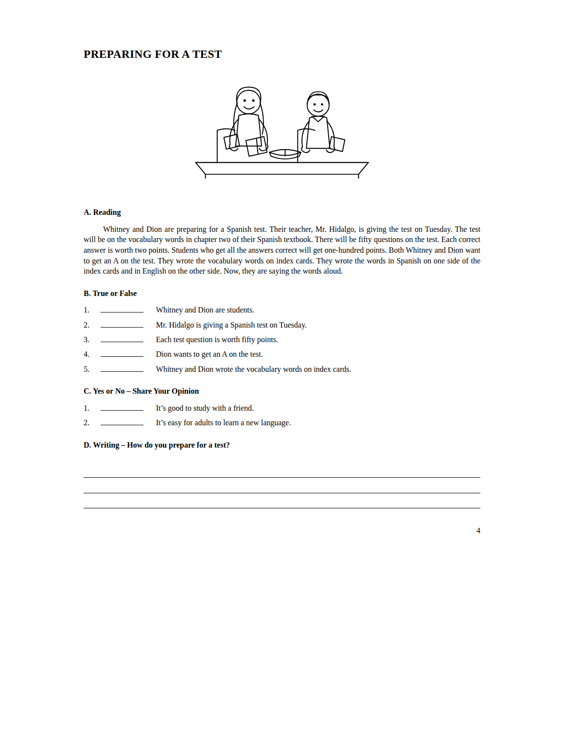PREPARING FOR A TEST
A. Reading
Whitney and Dion are preparing for a Spanish test. Their teacher, Mr. Hidalgo, is giving the test on Tuesday. The test will be on the vocabulary words in chapter two of their Spanish textbook. There will be fifty questions on the test. Each correct answer is worth two points. Students who get all the answers correct will get one-hundred points. Both Whitney and Dion want to get an A on the test. They wrote the vocabulary words on index cards. They wrote the words in Spanish on one side of the index cards and in English on the other side. Now, they are saying the words aloud.
B. True or False
Whitney and Dion are students.
Mr. Hidalgo is giving a Spanish test on Tuesday.
Each test question is worth fifty points.
Dion wants to get an A on the test.
Whitney and Dion wrote the vocabulary words on index cards.
C. Yes or No – Share Your Opinion
It’s good to study with a friend.
It’s easy for adults to learn a new language.
D. Writing – How do you prepare for a test?
4